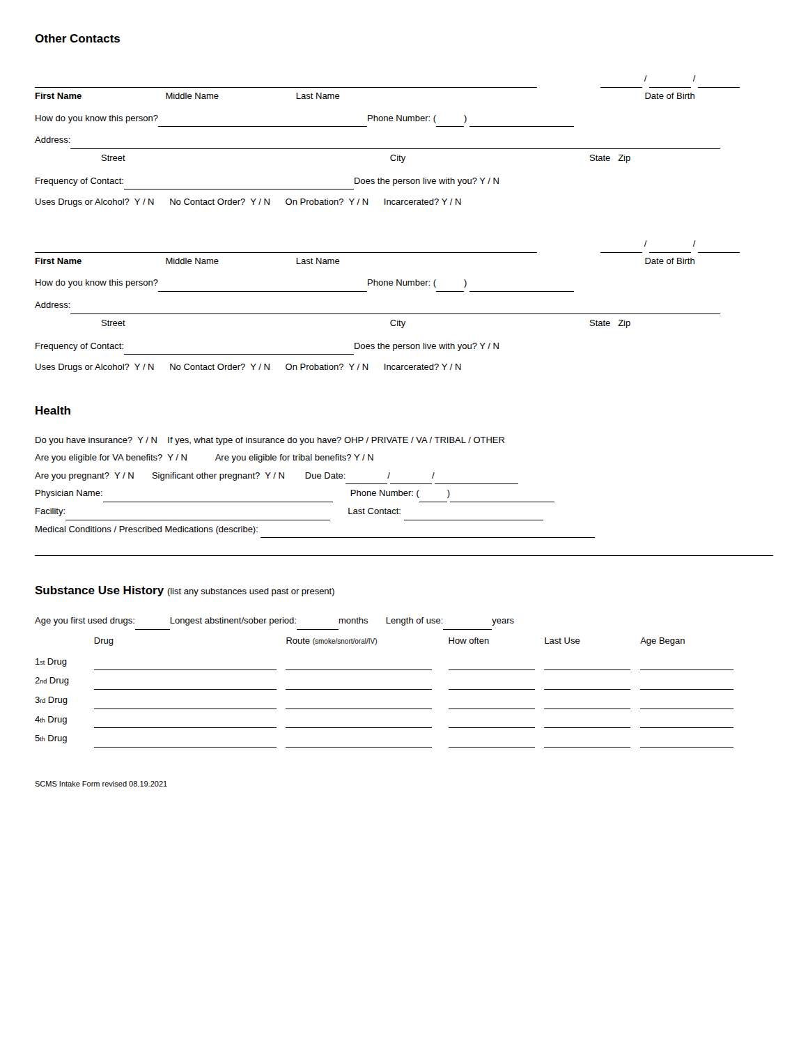Other Contacts
| | | / / |
| / First Name / Middle Name / Last Name / | | Date of Birth |
How do you know this person? Phone Number: ( )
Address:
| Street | City | State Zip |
Frequency of Contact: Does the person live with you? Y / N
Uses Drugs or Alcohol? Y / N No Contact Order? Y / N On Probation? Y / N Incarcerated? Y / N
| | | / / |
| / First Name / Middle Name / Last Name / | | Date of Birth |
How do you know this person? Phone Number: ( )
Address:
| Street | City | State Zip |
Frequency of Contact: Does the person live with you? Y / N
Uses Drugs or Alcohol? Y / N No Contact Order? Y / N On Probation? Y / N Incarcerated? Y / N
Health
Do you have insurance? Y / N If yes, what type of insurance do you have? OHP / PRIVATE / VA / TRIBAL / OTHER
Are you eligible for VA benefits? Y / N Are you eligible for tribal benefits? Y / N
Are you pregnant? Y / N Significant other pregnant? Y / N Due Date: / /
Physician Name: Phone Number: ( )
Facility: Last Contact:
Medical Conditions / Prescribed Medications (describe):
Substance Use History (list any substances used past or present)
Age you first used drugs: Longest abstinent/sober period: months Length of use: years
| | Drug | Route (smoke/snort/oral/IV) | How often | Last Use | Age Began |
| 1 st Drug | | | | | |
| 2 nd Drug | | | | | |
| 3 rd Drug | | | | | |
| 4 th Drug | | | | | |
| 5 th Drug | | | | | |
SCMS Intake Form revised 08.19.2021